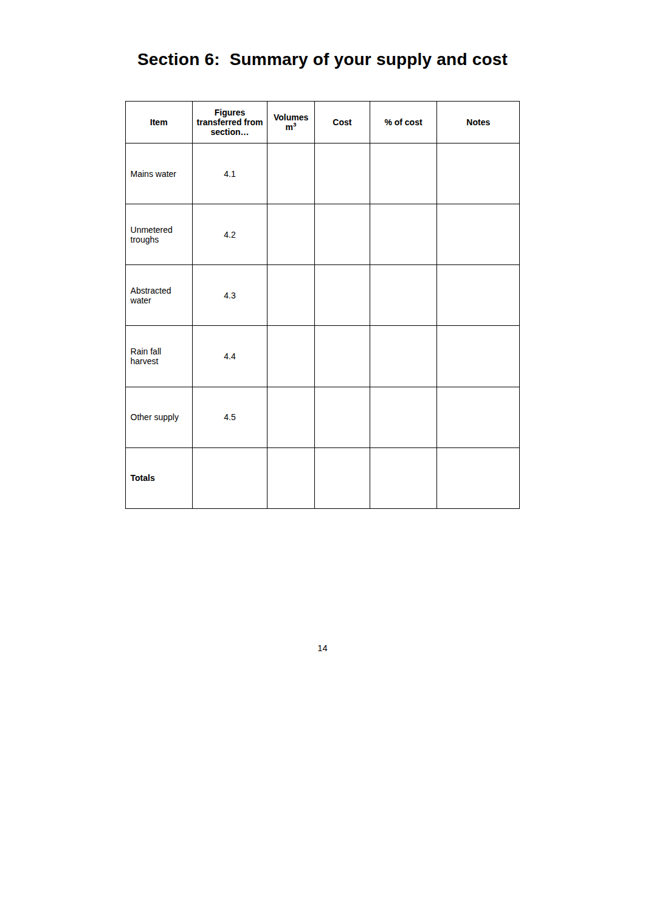Section 6: Summary of your supply and cost
| Item | Figures transferred from section… | Volumes m 3 | Cost | % of cost | Notes |
| --- | --- | --- | --- | --- | --- |
| Mains water | 4.1 | | | | |
| Unmetered troughs | 4.2 | | | | |
| Abstracted water | 4.3 | | | | |
| Rain fall harvest | 4.4 | | | | |
| Other supply | 4.5 | | | | |
| Totals | | | | | |
14